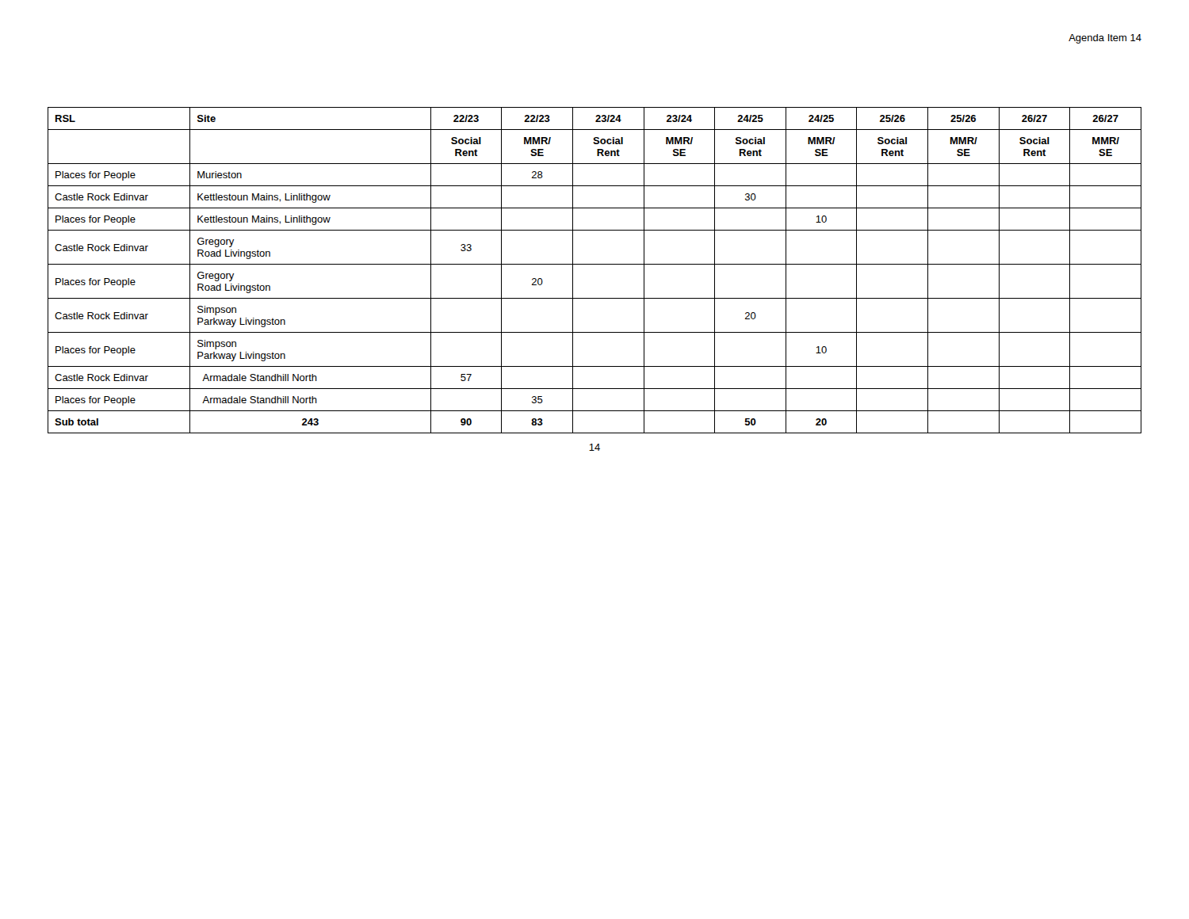Agenda Item 14
| RSL | Site | 22/23 | 22/23 | 23/24 | 23/24 | 24/25 | 24/25 | 25/26 | 25/26 | 26/27 | 26/27 |
| --- | --- | --- | --- | --- | --- | --- | --- | --- | --- | --- | --- |
| | | Social Rent | MMR/ SE | Social Rent | MMR/ SE | Social Rent | MMR/ SE | Social Rent | MMR/ SE | Social Rent | MMR/ SE |
| Places for People | Murieston | | 28 | | | | | | | | |
| Castle Rock Edinvar | Kettlestoun Mains, Linlithgow | | | | | 30 | | | | | |
| Places for People | Kettlestoun Mains, Linlithgow | | | | | | 10 | | | | |
| Castle Rock Edinvar | Gregory Road Livingston | 33 | | | | | | | | | |
| Places for People | Gregory Road Livingston | | 20 | | | | | | | | |
| Castle Rock Edinvar | Simpson Parkway Livingston | | | | | 20 | | | | | |
| Places for People | Simpson Parkway Livingston | | | | | | 10 | | | | |
| Castle Rock Edinvar | Armadale Standhill North | 57 | | | | | | | | | |
| Places for People | Armadale Standhill North | | 35 | | | | | | | | |
| Sub total | 243 | 90 | 83 | | | 50 | 20 | | | | |
14